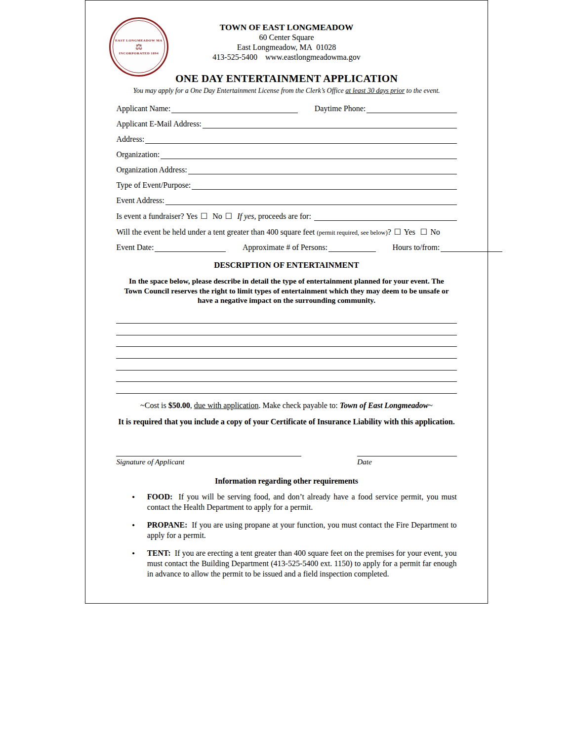EAST LONGMEADOW MA
⚖
INCORPORATED 1894
TOWN OF EAST LONGMEADOW
60 Center Square
East Longmeadow, MA 01028
413-525-5400 www.eastlongmeadowma.gov
ONE DAY ENTERTAINMENT APPLICATION
You may apply for a One Day Entertainment License from the Clerk’s Office at least 30 days prior to the event.
Applicant Name: Daytime Phone:
Applicant E-Mail Address:
Address:
Organization:
Organization Address:
Type of Event/Purpose:
Event Address:
Is event a fundraiser? Yes ☐ No ☐ If yes, proceeds are for:
Will the event be held under a tent greater than 400 square feet (permit required, see below)? ☐ Yes ☐ No
Event Date: Approximate # of Persons: Hours to/from:
DESCRIPTION OF ENTERTAINMENT
In the space below, please describe in detail the type of entertainment planned for your event. The Town Council reserves the right to limit types of entertainment which they may deem to be unsafe or have a negative impact on the surrounding community.
~Cost is $50.00, due with application. Make check payable to: Town of East Longmeadow~
It is required that you include a copy of your Certificate of Insurance Liability with this application.
Signature of Applicant Date
Information regarding other requirements
FOOD: If you will be serving food, and don’t already have a food service permit, you must contact the Health Department to apply for a permit.
PROPANE: If you are using propane at your function, you must contact the Fire Department to apply for a permit.
TENT: If you are erecting a tent greater than 400 square feet on the premises for your event, you must contact the Building Department (413-525-5400 ext. 1150) to apply for a permit far enough in advance to allow the permit to be issued and a field inspection completed.